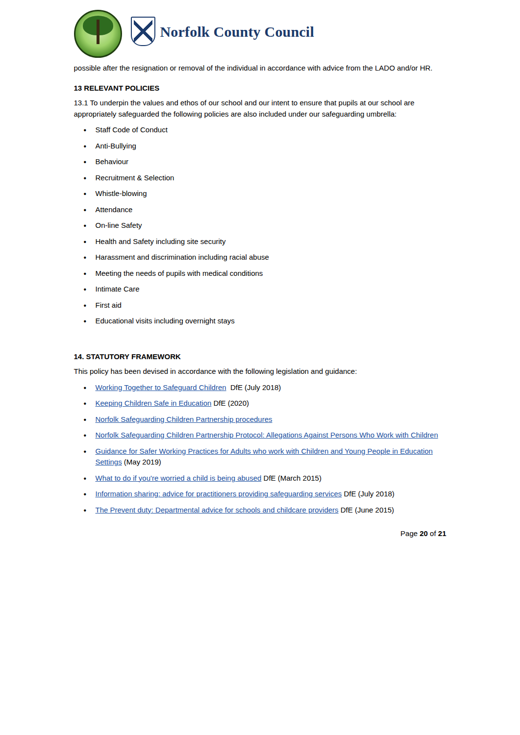Norfolk County Council
possible after the resignation or removal of the individual in accordance with advice from the LADO and/or HR.
13 RELEVANT POLICIES
13.1 To underpin the values and ethos of our school and our intent to ensure that pupils at our school are appropriately safeguarded the following policies are also included under our safeguarding umbrella:
Staff Code of Conduct
Anti-Bullying
Behaviour
Recruitment & Selection
Whistle-blowing
Attendance
On-line Safety
Health and Safety including site security
Harassment and discrimination including racial abuse
Meeting the needs of pupils with medical conditions
Intimate Care
First aid
Educational visits including overnight stays
14. STATUTORY FRAMEWORK
This policy has been devised in accordance with the following legislation and guidance:
Working Together to Safeguard Children DfE (July 2018)
Keeping Children Safe in Education DfE (2020)
Norfolk Safeguarding Children Partnership procedures
Norfolk Safeguarding Children Partnership Protocol: Allegations Against Persons Who Work with Children
Guidance for Safer Working Practices for Adults who work with Children and Young People in Education Settings (May 2019)
What to do if you're worried a child is being abused DfE (March 2015)
Information sharing: advice for practitioners providing safeguarding services DfE (July 2018)
The Prevent duty: Departmental advice for schools and childcare providers DfE (June 2015)
Page 20 of 21